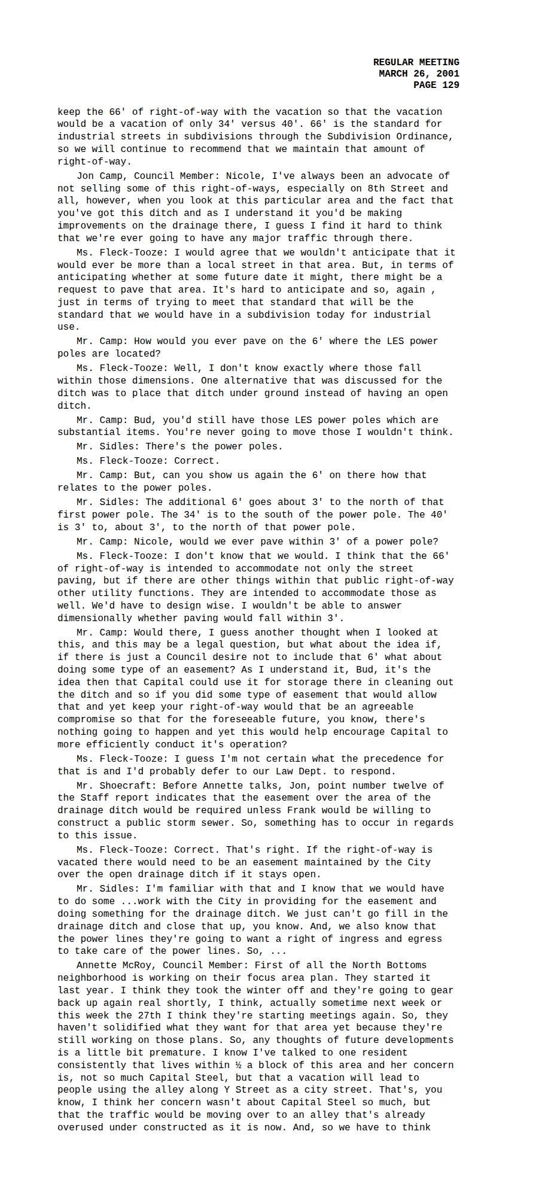REGULAR MEETING
MARCH 26, 2001
PAGE 129
keep the 66' of right-of-way with the vacation so that the vacation would be a vacation of only 34' versus 40'. 66' is the standard for industrial streets in subdivisions through the Subdivision Ordinance, so we will continue to recommend that we maintain that amount of right-of-way.
Jon Camp, Council Member: Nicole, I've always been an advocate of not selling some of this right-of-ways, especially on 8th Street and all, however, when you look at this particular area and the fact that you've got this ditch and as I understand it you'd be making improvements on the drainage there, I guess I find it hard to think that we're ever going to have any major traffic through there.
Ms. Fleck-Tooze: I would agree that we wouldn't anticipate that it would ever be more than a local street in that area. But, in terms of anticipating whether at some future date it might, there might be a request to pave that area. It's hard to anticipate and so, again , just in terms of trying to meet that standard that will be the standard that we would have in a subdivision today for industrial use.
Mr. Camp: How would you ever pave on the 6' where the LES power poles are located?
Ms. Fleck-Tooze: Well, I don't know exactly where those fall within those dimensions. One alternative that was discussed for the ditch was to place that ditch under ground instead of having an open ditch.
Mr. Camp: Bud, you'd still have those LES power poles which are substantial items. You're never going to move those I wouldn't think.
Mr. Sidles: There's the power poles.
Ms. Fleck-Tooze: Correct.
Mr. Camp: But, can you show us again the 6' on there how that relates to the power poles.
Mr. Sidles: The additional 6' goes about 3' to the north of that first power pole. The 34' is to the south of the power pole. The 40' is 3' to, about 3', to the north of that power pole.
Mr. Camp: Nicole, would we ever pave within 3' of a power pole?
Ms. Fleck-Tooze: I don't know that we would. I think that the 66' of right-of-way is intended to accommodate not only the street paving, but if there are other things within that public right-of-way other utility functions. They are intended to accommodate those as well. We'd have to design wise. I wouldn't be able to answer dimensionally whether paving would fall within 3'.
Mr. Camp: Would there, I guess another thought when I looked at this, and this may be a legal question, but what about the idea if, if there is just a Council desire not to include that 6' what about doing some type of an easement? As I understand it, Bud, it's the idea then that Capital could use it for storage there in cleaning out the ditch and so if you did some type of easement that would allow that and yet keep your right-of-way would that be an agreeable compromise so that for the foreseeable future, you know, there's nothing going to happen and yet this would help encourage Capital to more efficiently conduct it's operation?
Ms. Fleck-Tooze: I guess I'm not certain what the precedence for that is and I'd probably defer to our Law Dept. to respond.
Mr. Shoecraft: Before Annette talks, Jon, point number twelve of the Staff report indicates that the easement over the area of the drainage ditch would be required unless Frank would be willing to construct a public storm sewer. So, something has to occur in regards to this issue.
Ms. Fleck-Tooze: Correct. That's right. If the right-of-way is vacated there would need to be an easement maintained by the City over the open drainage ditch if it stays open.
Mr. Sidles: I'm familiar with that and I know that we would have to do some ...work with the City in providing for the easement and doing something for the drainage ditch. We just can't go fill in the drainage ditch and close that up, you know. And, we also know that the power lines they're going to want a right of ingress and egress to take care of the power lines. So, ...
Annette McRoy, Council Member: First of all the North Bottoms neighborhood is working on their focus area plan. They started it last year. I think they took the winter off and they're going to gear back up again real shortly, I think, actually sometime next week or this week the 27th I think they're starting meetings again. So, they haven't solidified what they want for that area yet because they're still working on those plans. So, any thoughts of future developments is a little bit premature. I know I've talked to one resident consistently that lives within ½ a block of this area and her concern is, not so much Capital Steel, but that a vacation will lead to people using the alley along Y Street as a city street. That's, you know, I think her concern wasn't about Capital Steel so much, but that the traffic would be moving over to an alley that's already overused under constructed as it is now. And, so we have to think